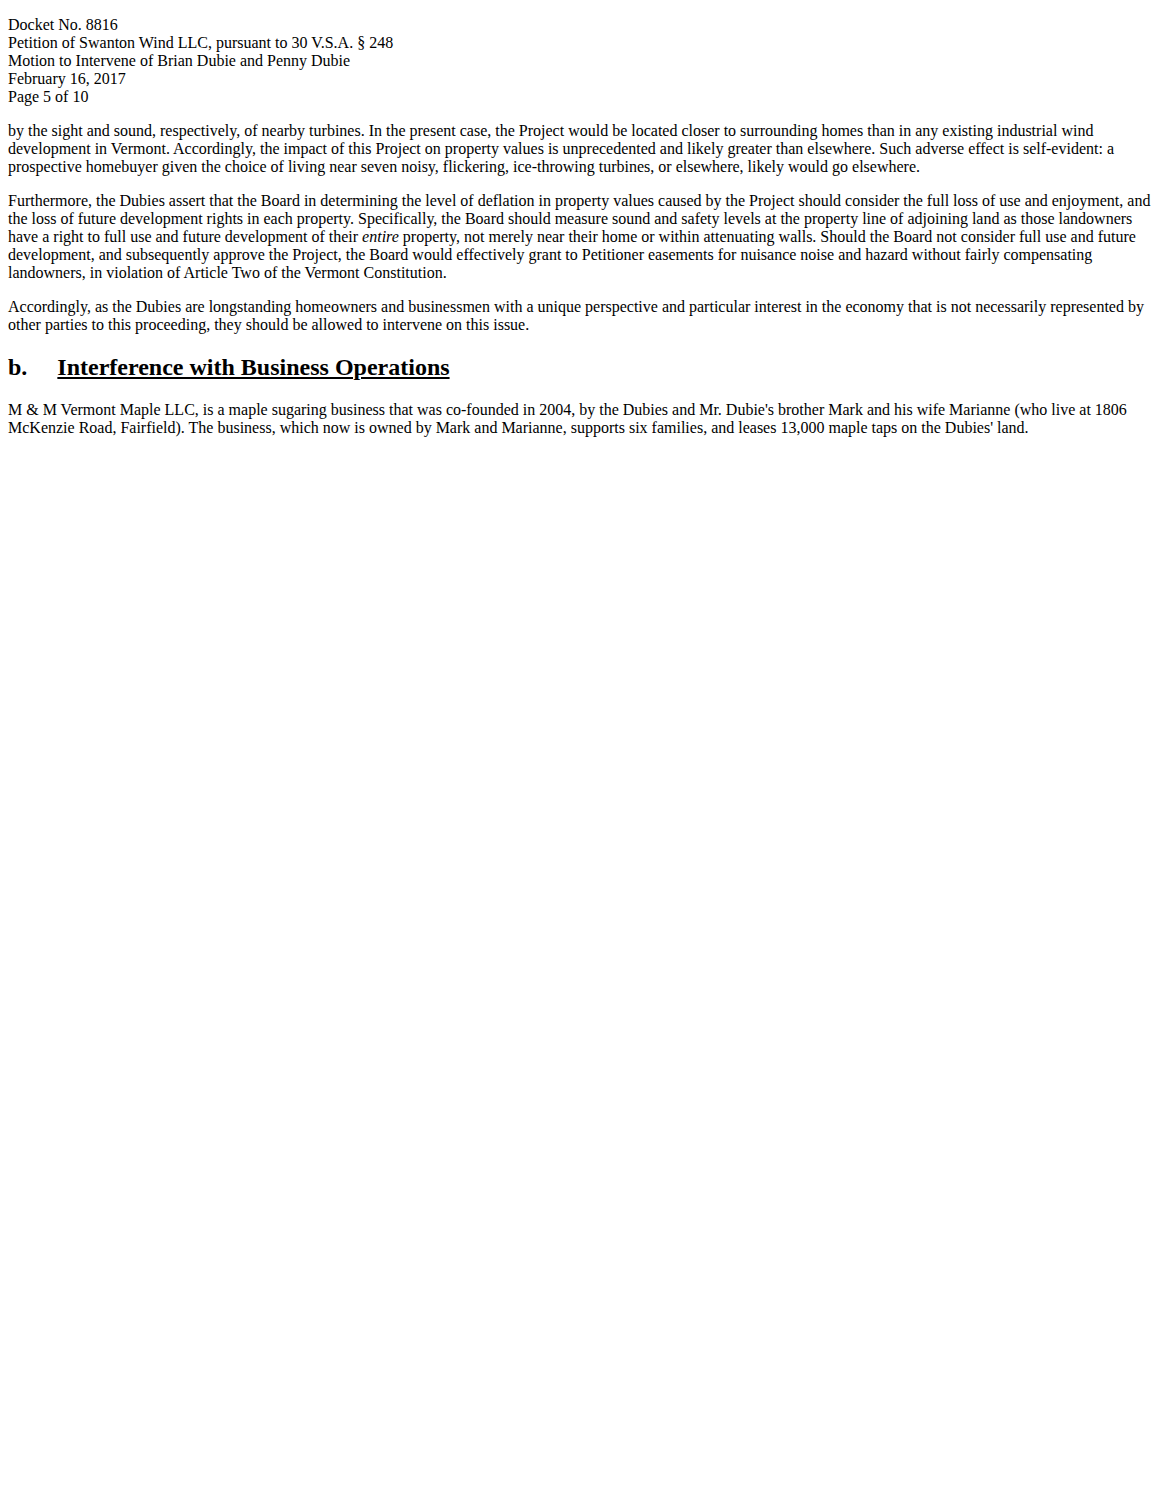Docket No. 8816
Petition of Swanton Wind LLC, pursuant to 30 V.S.A. § 248
Motion to Intervene of Brian Dubie and Penny Dubie
February 16, 2017
Page 5 of 10
by the sight and sound, respectively, of nearby turbines. In the present case, the Project would be located closer to surrounding homes than in any existing industrial wind development in Vermont. Accordingly, the impact of this Project on property values is unprecedented and likely greater than elsewhere. Such adverse effect is self-evident: a prospective homebuyer given the choice of living near seven noisy, flickering, ice-throwing turbines, or elsewhere, likely would go elsewhere.
Furthermore, the Dubies assert that the Board in determining the level of deflation in property values caused by the Project should consider the full loss of use and enjoyment, and the loss of future development rights in each property. Specifically, the Board should measure sound and safety levels at the property line of adjoining land as those landowners have a right to full use and future development of their entire property, not merely near their home or within attenuating walls. Should the Board not consider full use and future development, and subsequently approve the Project, the Board would effectively grant to Petitioner easements for nuisance noise and hazard without fairly compensating landowners, in violation of Article Two of the Vermont Constitution.
Accordingly, as the Dubies are longstanding homeowners and businessmen with a unique perspective and particular interest in the economy that is not necessarily represented by other parties to this proceeding, they should be allowed to intervene on this issue.
b. Interference with Business Operations
M & M Vermont Maple LLC, is a maple sugaring business that was co-founded in 2004, by the Dubies and Mr. Dubie's brother Mark and his wife Marianne (who live at 1806 McKenzie Road, Fairfield). The business, which now is owned by Mark and Marianne, supports six families, and leases 13,000 maple taps on the Dubies' land.